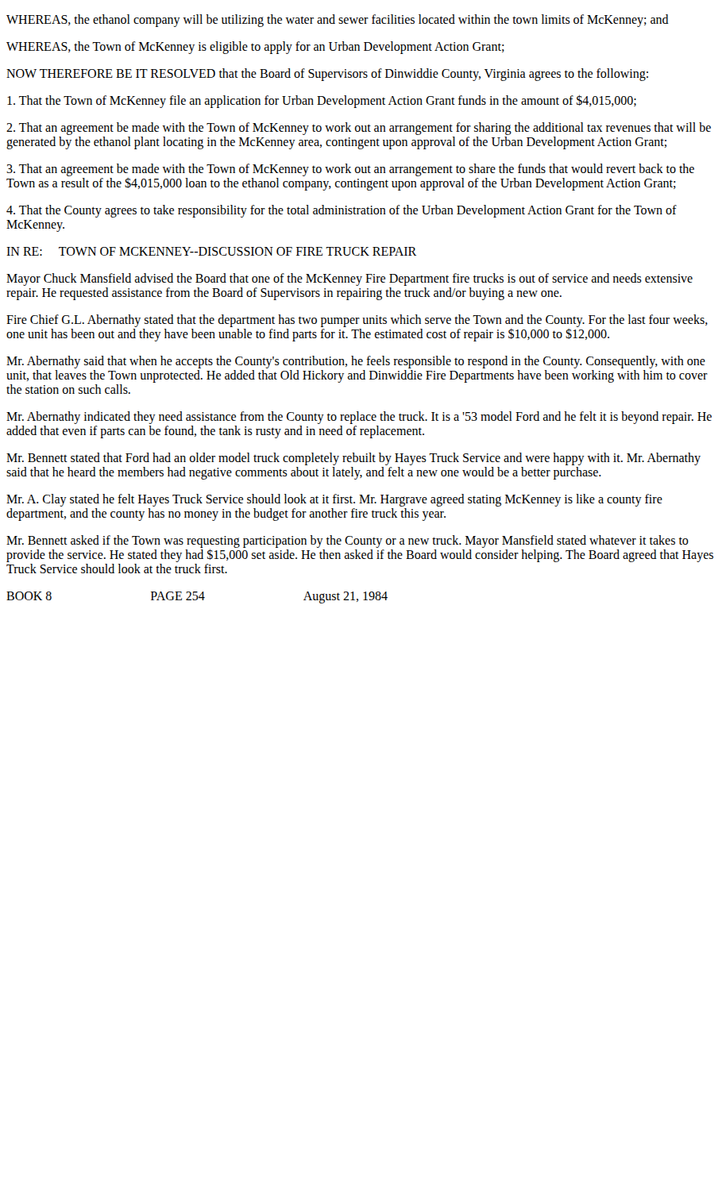WHEREAS, the ethanol company will be utilizing the water and sewer facilities located within the town limits of McKenney; and
WHEREAS, the Town of McKenney is eligible to apply for an Urban Development Action Grant;
NOW THEREFORE BE IT RESOLVED that the Board of Supervisors of Dinwiddie County, Virginia agrees to the following:
1. That the Town of McKenney file an application for Urban Development Action Grant funds in the amount of $4,015,000;
2. That an agreement be made with the Town of McKenney to work out an arrangement for sharing the additional tax revenues that will be generated by the ethanol plant locating in the McKenney area, contingent upon approval of the Urban Development Action Grant;
3. That an agreement be made with the Town of McKenney to work out an arrangement to share the funds that would revert back to the Town as a result of the $4,015,000 loan to the ethanol company, contingent upon approval of the Urban Development Action Grant;
4. That the County agrees to take responsibility for the total administration of the Urban Development Action Grant for the Town of McKenney.
IN RE: TOWN OF MCKENNEY--DISCUSSION OF FIRE TRUCK REPAIR
Mayor Chuck Mansfield advised the Board that one of the McKenney Fire Department fire trucks is out of service and needs extensive repair. He requested assistance from the Board of Supervisors in repairing the truck and/or buying a new one.
Fire Chief G.L. Abernathy stated that the department has two pumper units which serve the Town and the County. For the last four weeks, one unit has been out and they have been unable to find parts for it. The estimated cost of repair is $10,000 to $12,000.
Mr. Abernathy said that when he accepts the County's contribution, he feels responsible to respond in the County. Consequently, with one unit, that leaves the Town unprotected. He added that Old Hickory and Dinwiddie Fire Departments have been working with him to cover the station on such calls.
Mr. Abernathy indicated they need assistance from the County to replace the truck. It is a '53 model Ford and he felt it is beyond repair. He added that even if parts can be found, the tank is rusty and in need of replacement.
Mr. Bennett stated that Ford had an older model truck completely rebuilt by Hayes Truck Service and were happy with it. Mr. Abernathy said that he heard the members had negative comments about it lately, and felt a new one would be a better purchase.
Mr. A. Clay stated he felt Hayes Truck Service should look at it first. Mr. Hargrave agreed stating McKenney is like a county fire department, and the county has no money in the budget for another fire truck this year.
Mr. Bennett asked if the Town was requesting participation by the County or a new truck. Mayor Mansfield stated whatever it takes to provide the service. He stated they had $15,000 set aside. He then asked if the Board would consider helping. The Board agreed that Hayes Truck Service should look at the truck first.
BOOK 8 PAGE 254 August 21, 1984